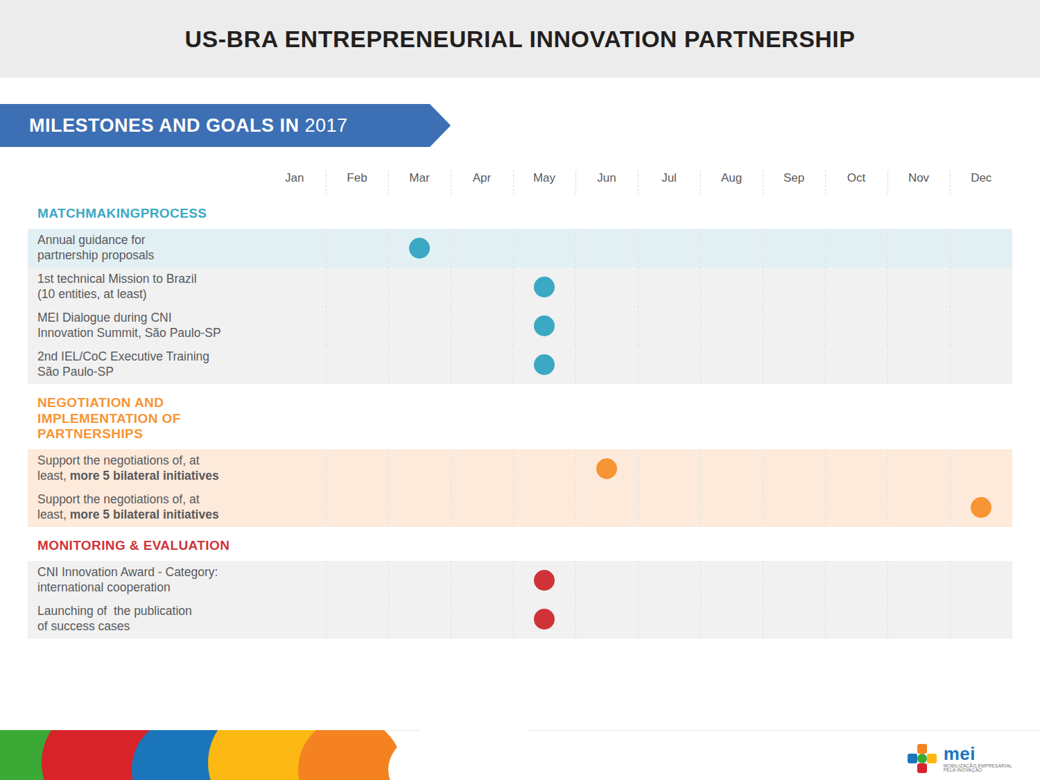US-BRA Entrepreneurial Innovation Partnership
Milestones and Goals in 2017
| | Jan | Feb | Mar | Apr | May | Jun | Jul | Aug | Sep | Oct | Nov | Dec |
| --- | --- | --- | --- | --- | --- | --- | --- | --- | --- | --- | --- | --- |
| Matchmakingprocess | |
| Annual guidance for partnership proposals | | | | | | | | | | | | |
| 1st technical Mission to Brazil (10 entities, at least) | | | | | | | | | | | | |
| MEI Dialogue during CNI Innovation Summit, São Paulo-SP | | | | | | | | | | | | |
| 2nd IEL/CoC Executive Training São Paulo-SP | | | | | | | | | | | | |
| Negotiation and implementation of partnerships | |
| Support the negotiations of, at least, more 5 bilateral initiatives | | | | | | | | | | | | |
| Support the negotiations of, at least, more 5 bilateral initiatives | | | | | | | | | | | | |
| Monitoring & Evaluation | |
| CNI Innovation Award - Category: international cooperation | | | | | | | | | | | | |
| Launching of the publication of success cases | | | | | | | | | | | | |
mei
Mobilização Empresarial
pela Inovação